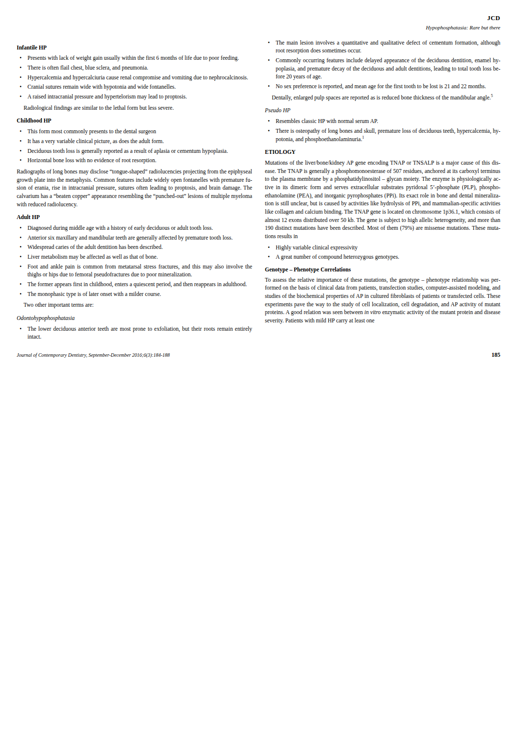JCD
Hypophosphatasia: Rare but there
Infantile HP
Presents with lack of weight gain usually within the first 6 months of life due to poor feeding.
There is often flail chest, blue sclera, and pneumonia.
Hypercalcemia and hypercalciuria cause renal compromise and vomiting due to nephrocalcinosis.
Cranial sutures remain wide with hypotonia and wide fontanelles.
A raised intracranial pressure and hypertelorism may lead to proptosis.
Radiological findings are similar to the lethal form but less severe.
Childhood HP
This form most commonly presents to the dental surgeon
It has a very variable clinical picture, as does the adult form.
Deciduous tooth loss is generally reported as a result of aplasia or cementum hypoplasia.
Horizontal bone loss with no evidence of root resorption.
Radiographs of long bones may disclose “tongue-shaped” radiolucencies projecting from the epiphyseal growth plate into the metaphysis. Common features include widely open fontanelles with premature fusion of erania, rise in intracranial pressure, sutures often leading to proptosis, and brain damage. The calvarium has a “beaten copper” appearance resembling the “punched-out” lesions of multiple myeloma with reduced radiolucency.
Adult HP
Diagnosed during middle age with a history of early deciduous or adult tooth loss.
Anterior six maxillary and mandibular teeth are generally affected by premature tooth loss.
Widespread caries of the adult dentition has been described.
Liver metabolism may be affected as well as that of bone.
Foot and ankle pain is common from metatarsal stress fractures, and this may also involve the thighs or hips due to femoral pseudofractures due to poor mineralization.
The former appears first in childhood, enters a quiescent period, and then reappears in adulthood.
The monophasic type is of later onset with a milder course.
Two other important terms are:
Odontohypophosphatasia
The lower deciduous anterior teeth are most prone to exfoliation, but their roots remain entirely intact.
The main lesion involves a quantitative and qualitative defect of cementum formation, although root resorption does sometimes occur.
Commonly occurring features include delayed appearance of the deciduous dentition, enamel hypoplasia, and premature decay of the deciduous and adult dentitions, leading to total tooth loss before 20 years of age.
No sex preference is reported, and mean age for the first tooth to be lost is 21 and 22 months.
Dentally, enlarged pulp spaces are reported as is reduced bone thickness of the mandibular angle.5
Pseudo HP
Resembles classic HP with normal serum AP.
There is osteopathy of long bones and skull, premature loss of deciduous teeth, hypercalcemia, hypotonia, and phosphoethanolaminuria.1
ETIOLOGY
Mutations of the liver/bone/kidney AP gene encoding TNAP or TNSALP is a major cause of this disease. The TNAP is generally a phosphomonoesterase of 507 residues, anchored at its carboxyl terminus to the plasma membrane by a phosphatidylinositol – glycan moiety. The enzyme is physiologically active in its dimeric form and serves extracellular substrates pyridoxal 5’-phosphate (PLP), phosphoethanolamine (PEA), and inorganic pyrophosphates (PPi). Its exact role in bone and dental mineralization is still unclear, but is caused by activities like hydrolysis of PPi, and mammalian-specific activities like collagen and calcium binding. The TNAP gene is located on chromosome 1p36.1, which consists of almost 12 exons distributed over 50 kb. The gene is subject to high allelic heterogeneity, and more than 190 distinct mutations have been described. Most of them (79%) are missense mutations. These mutations results in
Highly variable clinical expressivity
A great number of compound heterozygous genotypes.
Genotype – Phenotype Correlations
To assess the relative importance of these mutations, the genotype – phenotype relationship was performed on the basis of clinical data from patients, transfection studies, computer-assisted modeling, and studies of the biochemical properties of AP in cultured fibroblasts of patients or transfected cells. These experiments pave the way to the study of cell localization, cell degradation, and AP activity of mutant proteins. A good relation was seen between in vitro enzymatic activity of the mutant protein and disease severity. Patients with mild HP carry at least one
Journal of Contemporary Dentistry, September-December 2016;6(3):184-188 185